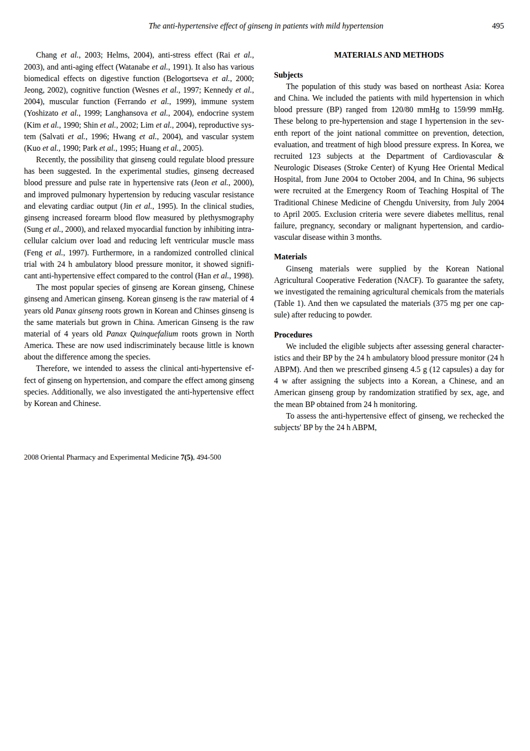The anti-hypertensive effect of ginseng in patients with mild hypertension 495
Chang et al., 2003; Helms, 2004), anti-stress effect (Rai et al., 2003), and anti-aging effect (Watanabe et al., 1991). It also has various biomedical effects on digestive function (Belogortseva et al., 2000; Jeong, 2002), cognitive function (Wesnes et al., 1997; Kennedy et al., 2004), muscular function (Ferrando et al., 1999), immune system (Yoshizato et al., 1999; Langhansova et al., 2004), endocrine system (Kim et al., 1990; Shin et al., 2002; Lim et al., 2004), reproductive system (Salvati et al., 1996; Hwang et al., 2004), and vascular system (Kuo et al., 1990; Park et al., 1995; Huang et al., 2005).
Recently, the possibility that ginseng could regulate blood pressure has been suggested. In the experimental studies, ginseng decreased blood pressure and pulse rate in hypertensive rats (Jeon et al., 2000), and improved pulmonary hypertension by reducing vascular resistance and elevating cardiac output (Jin et al., 1995). In the clinical studies, ginseng increased forearm blood flow measured by plethysmography (Sung et al., 2000), and relaxed myocardial function by inhibiting intracellular calcium over load and reducing left ventricular muscle mass (Feng et al., 1997). Furthermore, in a randomized controlled clinical trial with 24 h ambulatory blood pressure monitor, it showed significant anti-hypertensive effect compared to the control (Han et al., 1998).
The most popular species of ginseng are Korean ginseng, Chinese ginseng and American ginseng. Korean ginseng is the raw material of 4 years old Panax ginseng roots grown in Korean and Chinses ginseng is the same materials but grown in China. American Ginseng is the raw material of 4 years old Panax Quinquefalium roots grown in North America. These are now used indiscriminately because little is known about the difference among the species.
Therefore, we intended to assess the clinical anti-hypertensive effect of ginseng on hypertension, and compare the effect among ginseng species. Additionally, we also investigated the anti-hypertensive effect by Korean and Chinese.
Materials and Methods
Subjects
The population of this study was based on northeast Asia: Korea and China. We included the patients with mild hypertension in which blood pressure (BP) ranged from 120/80 mmHg to 159/99 mmHg. These belong to pre-hypertension and stage I hypertension in the seventh report of the joint national committee on prevention, detection, evaluation, and treatment of high blood pressure express. In Korea, we recruited 123 subjects at the Department of Cardiovascular & Neurologic Diseases (Stroke Center) of Kyung Hee Oriental Medical Hospital, from June 2004 to October 2004, and In China, 96 subjects were recruited at the Emergency Room of Teaching Hospital of The Traditional Chinese Medicine of Chengdu University, from July 2004 to April 2005. Exclusion criteria were severe diabetes mellitus, renal failure, pregnancy, secondary or malignant hypertension, and cardiovascular disease within 3 months.
Materials
Ginseng materials were supplied by the Korean National Agricultural Cooperative Federation (NACF). To guarantee the safety, we investigated the remaining agricultural chemicals from the materials (Table 1). And then we capsulated the materials (375 mg per one capsule) after reducing to powder.
Procedures
We included the eligible subjects after assessing general characteristics and their BP by the 24 h ambulatory blood pressure monitor (24 h ABPM). And then we prescribed ginseng 4.5 g (12 capsules) a day for 4 w after assigning the subjects into a Korean, a Chinese, and an American ginseng group by randomization stratified by sex, age, and the mean BP obtained from 24 h monitoring.
To assess the anti-hypertensive effect of ginseng, we rechecked the subjects' BP by the 24 h ABPM,
2008 Oriental Pharmacy and Experimental Medicine 7(5), 494-500